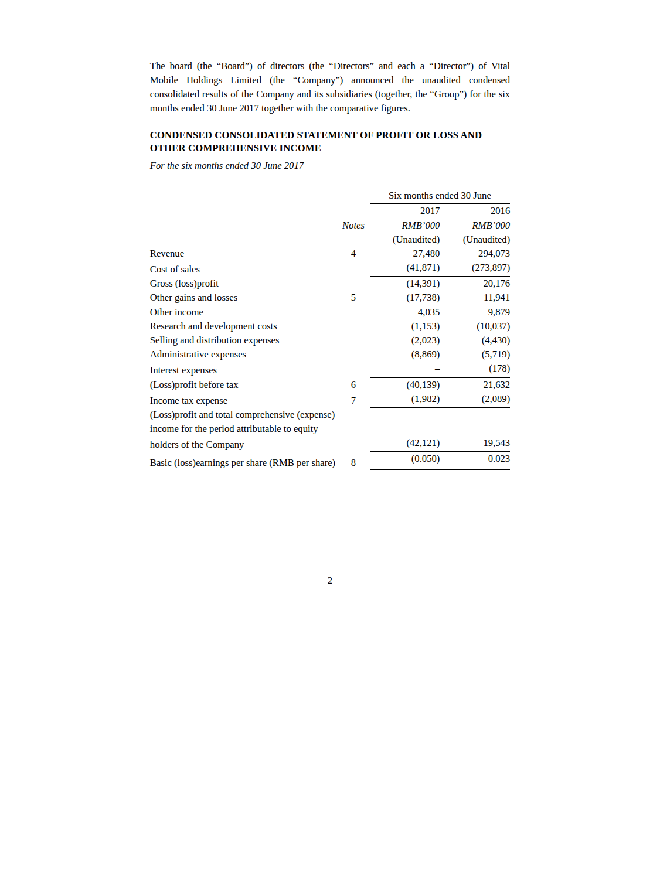The board (the “Board”) of directors (the “Directors” and each a “Director”) of Vital Mobile Holdings Limited (the “Company”) announced the unaudited condensed consolidated results of the Company and its subsidiaries (together, the “Group”) for the six months ended 30 June 2017 together with the comparative figures.
CONDENSED CONSOLIDATED STATEMENT OF PROFIT OR LOSS AND
OTHER COMPREHENSIVE INCOME
For the six months ended 30 June 2017
| | | Six months ended 30 June |
| --- | --- | --- |
| | | 2017 | 2016 |
| | Notes | RMB’000 | RMB’000 |
| | | (Unaudited) | (Unaudited) |
| Revenue | 4 | 27,480 | 294,073 |
| Cost of sales | | (41,871) | (273,897) |
| Gross (loss)profit | | (14,391) | 20,176 |
| Other gains and losses | 5 | (17,738) | 11,941 |
| Other income | | 4,035 | 9,879 |
| Research and development costs | | (1,153) | (10,037) |
| Selling and distribution expenses | | (2,023) | (4,430) |
| Administrative expenses | | (8,869) | (5,719) |
| Interest expenses | | – | (178) |
| (Loss)profit before tax | 6 | (40,139) | 21,632 |
| Income tax expense | 7 | (1,982) | (2,089) |
| (Loss)profit and total comprehensive (expense) | | | |
| income for the period attributable to equity | | | |
| holders of the Company | | (42,121) | 19,543 |
| Basic (loss)earnings per share (RMB per share) | 8 | (0.050) | 0.023 |
2